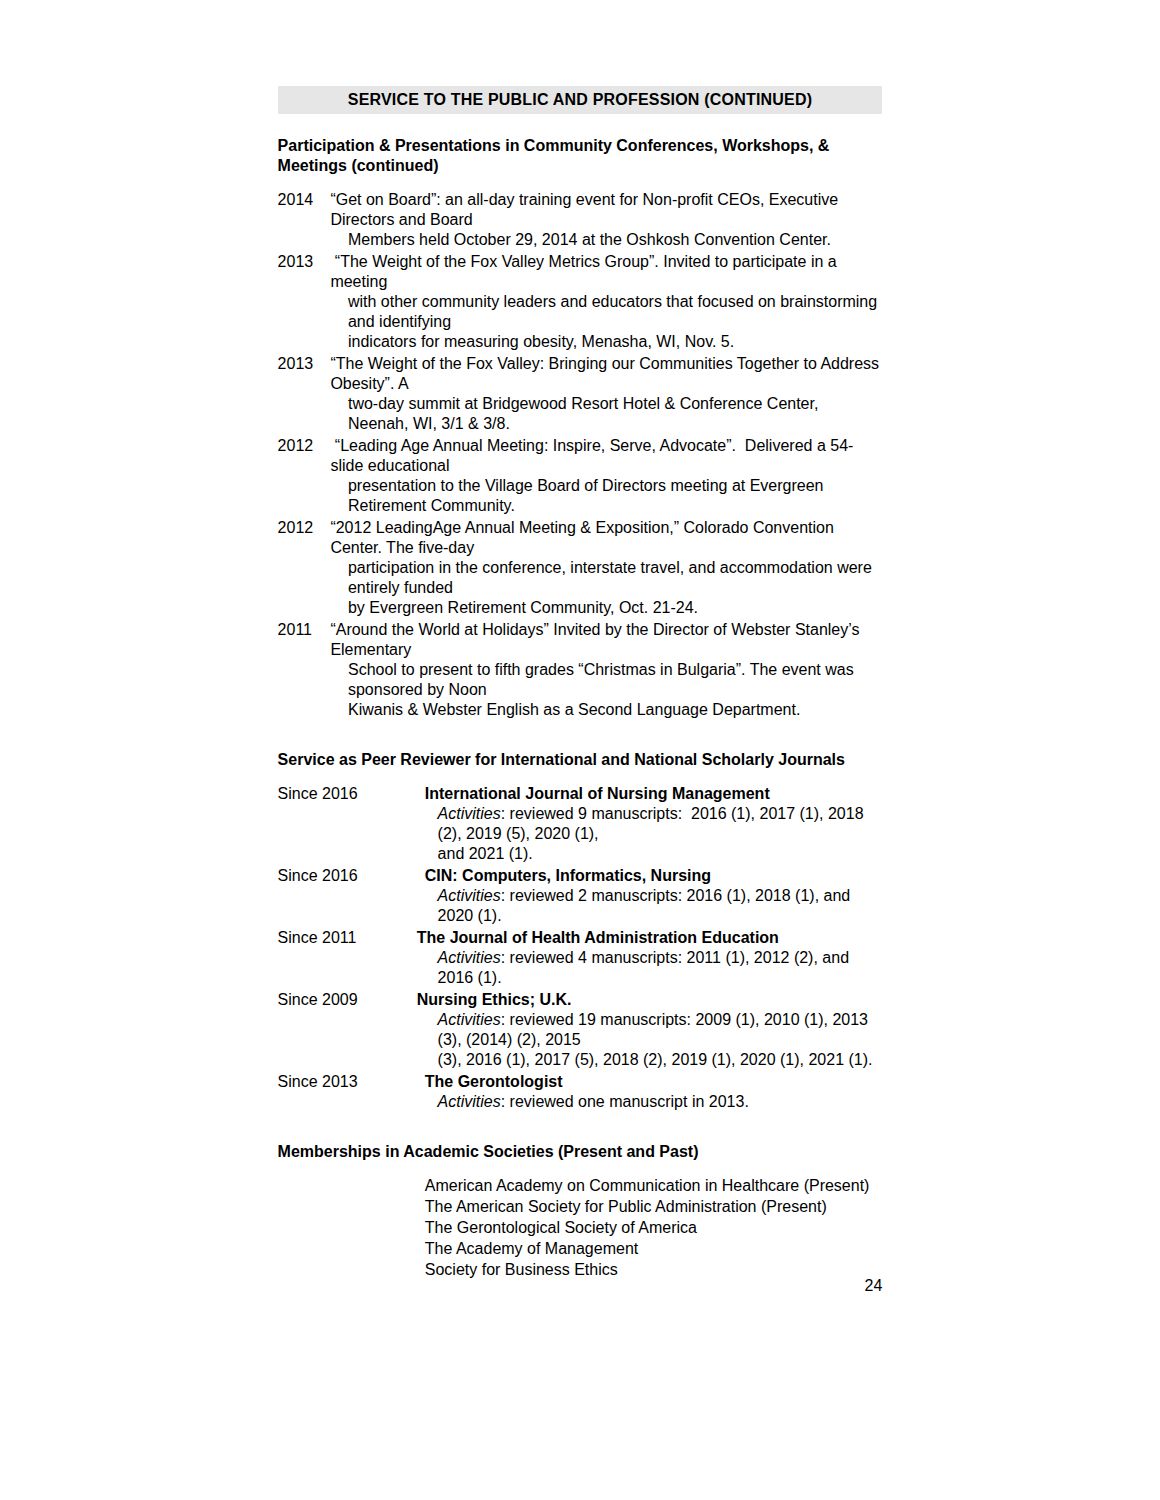SERVICE TO THE PUBLIC AND PROFESSION (CONTINUED)
Participation & Presentations in Community Conferences, Workshops, & Meetings (continued)
2014 “Get on Board”: an all-day training event for Non-profit CEOs, Executive Directors and Board Members held October 29, 2014 at the Oshkosh Convention Center.
2013 “The Weight of the Fox Valley Metrics Group”. Invited to participate in a meeting with other community leaders and educators that focused on brainstorming and identifying indicators for measuring obesity, Menasha, WI, Nov. 5.
2013 “The Weight of the Fox Valley: Bringing our Communities Together to Address Obesity”. A two-day summit at Bridgewood Resort Hotel & Conference Center, Neenah, WI, 3/1 & 3/8.
2012 “Leading Age Annual Meeting: Inspire, Serve, Advocate”. Delivered a 54-slide educational presentation to the Village Board of Directors meeting at Evergreen Retirement Community.
2012 “2012 LeadingAge Annual Meeting & Exposition,” Colorado Convention Center. The five-day participation in the conference, interstate travel, and accommodation were entirely funded by Evergreen Retirement Community, Oct. 21-24.
2011 “Around the World at Holidays” Invited by the Director of Webster Stanley’s Elementary School to present to fifth grades “Christmas in Bulgaria”. The event was sponsored by Noon Kiwanis & Webster English as a Second Language Department.
Service as Peer Reviewer for International and National Scholarly Journals
Since 2016 International Journal of Nursing Management Activities: reviewed 9 manuscripts: 2016 (1), 2017 (1), 2018 (2), 2019 (5), 2020 (1), and 2021 (1).
Since 2016 CIN: Computers, Informatics, Nursing Activities: reviewed 2 manuscripts: 2016 (1), 2018 (1), and 2020 (1).
Since 2011 The Journal of Health Administration Education Activities: reviewed 4 manuscripts: 2011 (1), 2012 (2), and 2016 (1).
Since 2009 Nursing Ethics; U.K. Activities: reviewed 19 manuscripts: 2009 (1), 2010 (1), 2013 (3), (2014) (2), 2015 (3), 2016 (1), 2017 (5), 2018 (2), 2019 (1), 2020 (1), 2021 (1).
Since 2013 The Gerontologist Activities: reviewed one manuscript in 2013.
Memberships in Academic Societies (Present and Past)
American Academy on Communication in Healthcare (Present)
The American Society for Public Administration (Present)
The Gerontological Society of America
The Academy of Management
Society for Business Ethics
24